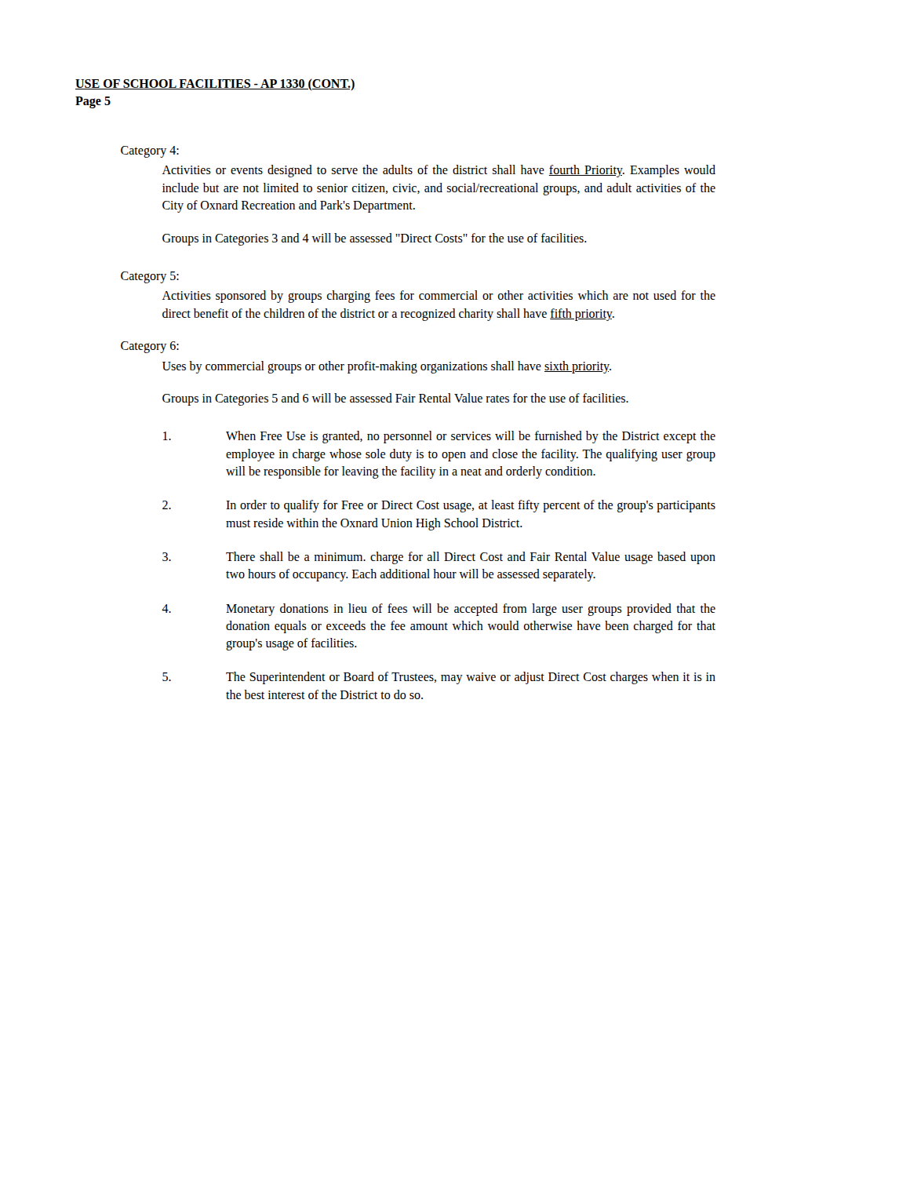USE OF SCHOOL FACILITIES - AP 1330 (CONT.)
Page 5
Category 4:
Activities or events designed to serve the adults of the district shall have fourth Priority. Examples would include but are not limited to senior citizen, civic, and social/recreational groups, and adult activities of the City of Oxnard Recreation and Park's Department.
Groups in Categories 3 and 4 will be assessed "Direct Costs" for the use of facilities.
Category 5:
Activities sponsored by groups charging fees for commercial or other activities which are not used for the direct benefit of the children of the district or a recognized charity shall have fifth priority.
Category 6:
Uses by commercial groups or other profit-making organizations shall have sixth priority.
Groups in Categories 5 and 6 will be assessed Fair Rental Value rates for the use of facilities.
When Free Use is granted, no personnel or services will be furnished by the District except the employee in charge whose sole duty is to open and close the facility. The qualifying user group will be responsible for leaving the facility in a neat and orderly condition.
In order to qualify for Free or Direct Cost usage, at least fifty percent of the group's participants must reside within the Oxnard Union High School District.
There shall be a minimum. charge for all Direct Cost and Fair Rental Value usage based upon two hours of occupancy. Each additional hour will be assessed separately.
Monetary donations in lieu of fees will be accepted from large user groups provided that the donation equals or exceeds the fee amount which would otherwise have been charged for that group's usage of facilities.
The Superintendent or Board of Trustees, may waive or adjust Direct Cost charges when it is in the best interest of the District to do so.